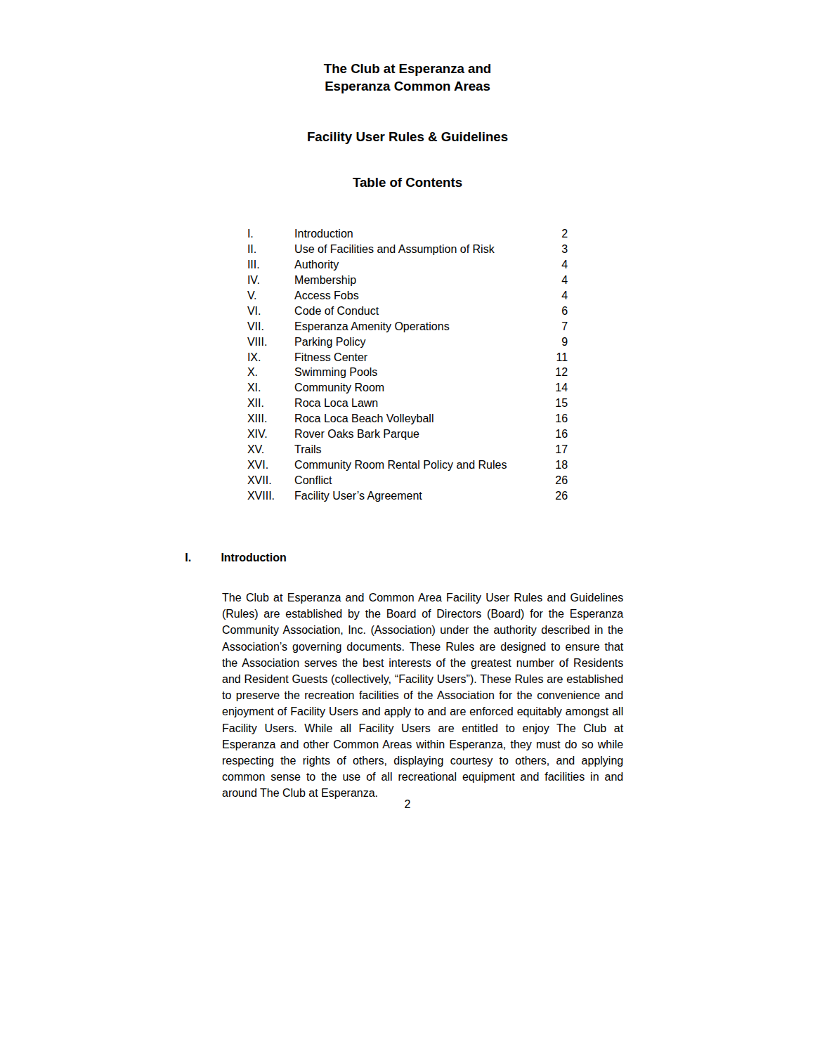The Club at Esperanza and
Esperanza Common Areas
Facility User Rules & Guidelines
Table of Contents
| I. | Introduction | 2 |
| II. | Use of Facilities and Assumption of Risk | 3 |
| III. | Authority | 4 |
| IV. | Membership | 4 |
| V. | Access Fobs | 4 |
| VI. | Code of Conduct | 6 |
| VII. | Esperanza Amenity Operations | 7 |
| VIII. | Parking Policy | 9 |
| IX. | Fitness Center | 11 |
| X. | Swimming Pools | 12 |
| XI. | Community Room | 14 |
| XII. | Roca Loca Lawn | 15 |
| XIII. | Roca Loca Beach Volleyball | 16 |
| XIV. | Rover Oaks Bark Parque | 16 |
| XV. | Trails | 17 |
| XVI. | Community Room Rental Policy and Rules | 18 |
| XVII. | Conflict | 26 |
| XVIII. | Facility User’s Agreement | 26 |
I. Introduction
The Club at Esperanza and Common Area Facility User Rules and Guidelines (Rules) are established by the Board of Directors (Board) for the Esperanza Community Association, Inc. (Association) under the authority described in the Association’s governing documents. These Rules are designed to ensure that the Association serves the best interests of the greatest number of Residents and Resident Guests (collectively, “Facility Users”). These Rules are established to preserve the recreation facilities of the Association for the convenience and enjoyment of Facility Users and apply to and are enforced equitably amongst all Facility Users. While all Facility Users are entitled to enjoy The Club at Esperanza and other Common Areas within Esperanza, they must do so while respecting the rights of others, displaying courtesy to others, and applying common sense to the use of all recreational equipment and facilities in and around The Club at Esperanza.
2